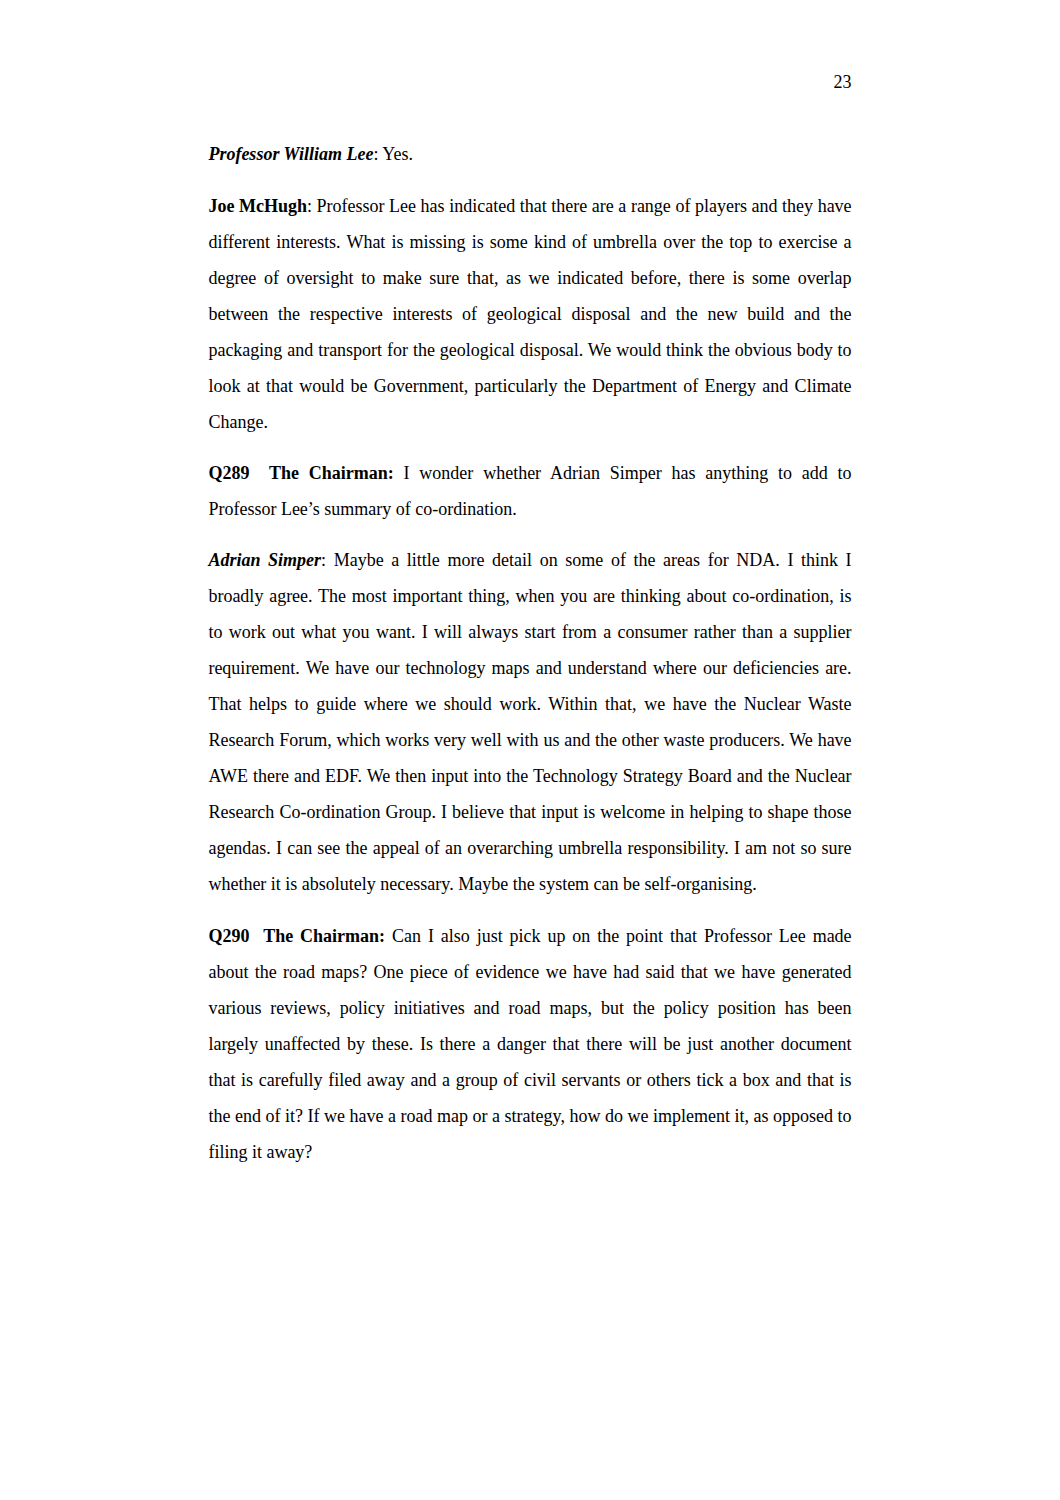23
Professor William Lee: Yes.
Joe McHugh: Professor Lee has indicated that there are a range of players and they have different interests. What is missing is some kind of umbrella over the top to exercise a degree of oversight to make sure that, as we indicated before, there is some overlap between the respective interests of geological disposal and the new build and the packaging and transport for the geological disposal. We would think the obvious body to look at that would be Government, particularly the Department of Energy and Climate Change.
Q289 The Chairman: I wonder whether Adrian Simper has anything to add to Professor Lee’s summary of co-ordination.
Adrian Simper: Maybe a little more detail on some of the areas for NDA. I think I broadly agree. The most important thing, when you are thinking about co-ordination, is to work out what you want. I will always start from a consumer rather than a supplier requirement. We have our technology maps and understand where our deficiencies are. That helps to guide where we should work. Within that, we have the Nuclear Waste Research Forum, which works very well with us and the other waste producers. We have AWE there and EDF. We then input into the Technology Strategy Board and the Nuclear Research Co-ordination Group. I believe that input is welcome in helping to shape those agendas. I can see the appeal of an overarching umbrella responsibility. I am not so sure whether it is absolutely necessary. Maybe the system can be self-organising.
Q290 The Chairman: Can I also just pick up on the point that Professor Lee made about the road maps? One piece of evidence we have had said that we have generated various reviews, policy initiatives and road maps, but the policy position has been largely unaffected by these. Is there a danger that there will be just another document that is carefully filed away and a group of civil servants or others tick a box and that is the end of it? If we have a road map or a strategy, how do we implement it, as opposed to filing it away?